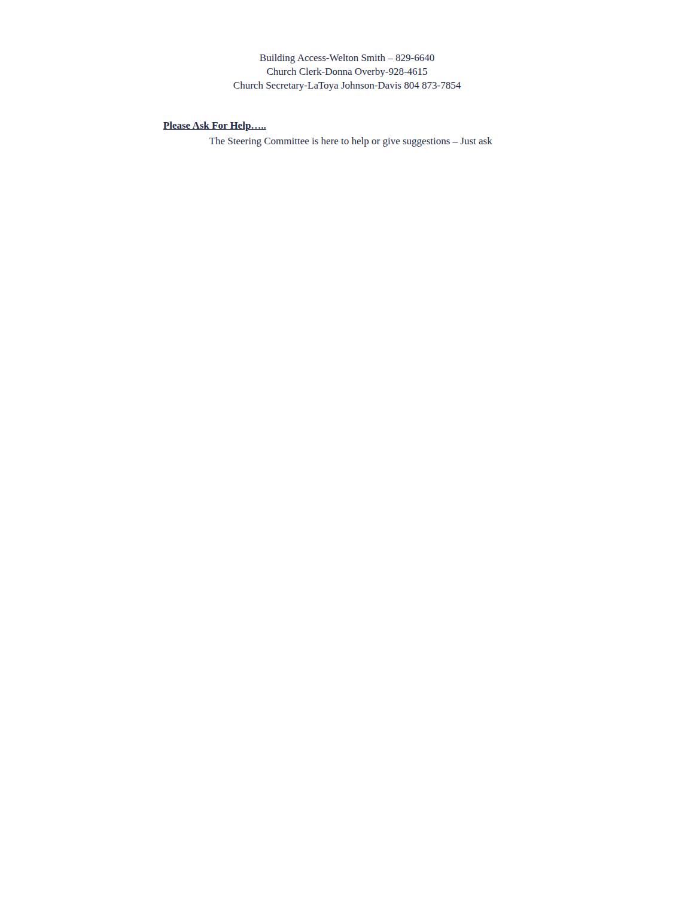Building Access-Welton Smith – 829-6640
Church Clerk-Donna Overby-928-4615
Church Secretary-LaToya Johnson-Davis 804 873-7854
Please Ask For Help…..
The Steering Committee is here to help or give suggestions – Just ask